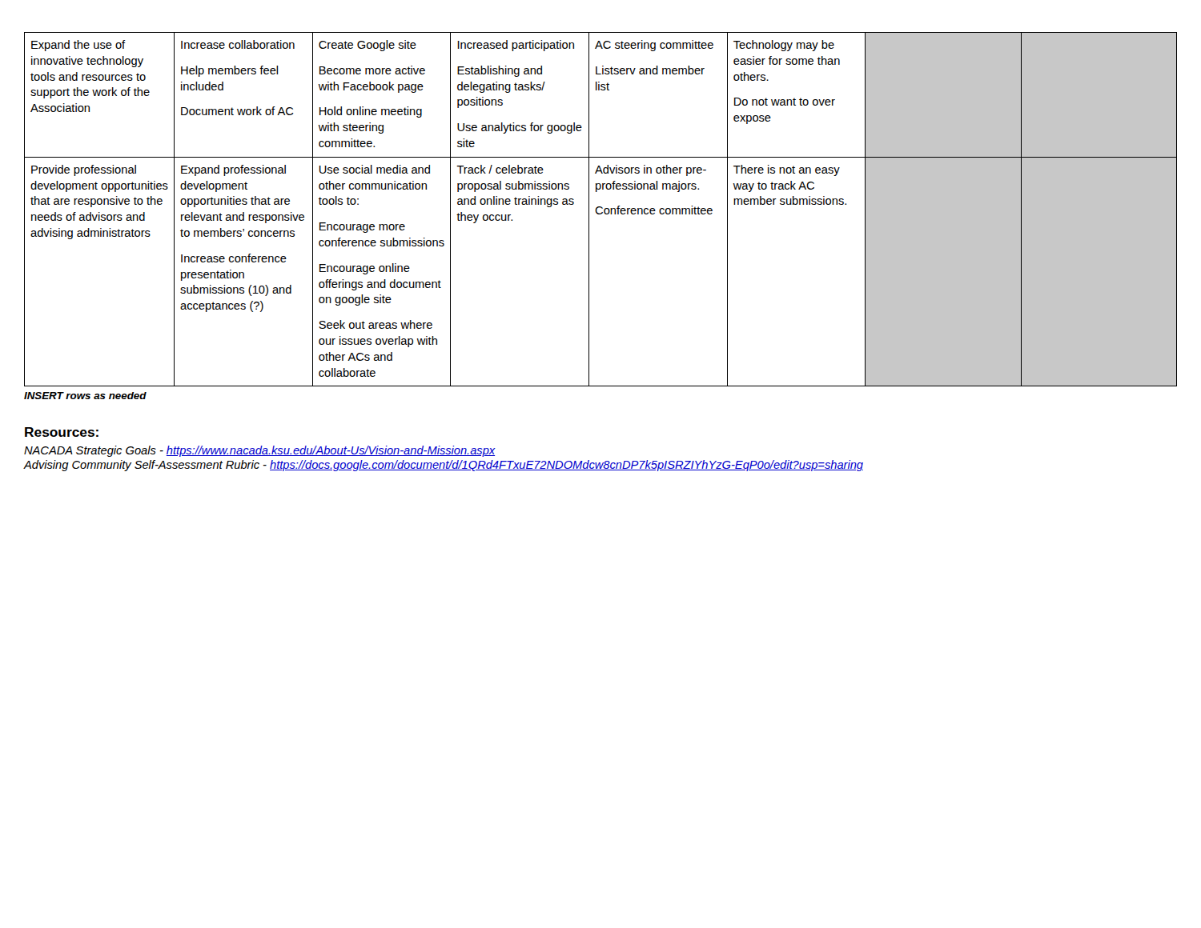| Expand the use of innovative technology tools and resources to support the work of the Association | Increase collaboration Help members feel included Document work of AC | Create Google site Become more active with Facebook page Hold online meeting with steering committee. | Increased participation Establishing and delegating tasks/ positions Use analytics for google site | AC steering committee Listserv and member list | Technology may be easier for some than others. Do not want to over expose | | |
| Provide professional development opportunities that are responsive to the needs of advisors and advising administrators | Expand professional development opportunities that are relevant and responsive to members’ concerns Increase conference presentation submissions (10) and acceptances (?) | Use social media and other communication tools to: Encourage more conference submissions Encourage online offerings and document on google site Seek out areas where our issues overlap with other ACs and collaborate | Track / celebrate proposal submissions and online trainings as they occur. | Advisors in other pre-professional majors. Conference committee | There is not an easy way to track AC member submissions. | | |
INSERT rows as needed
Resources:
NACADA Strategic Goals - https://www.nacada.ksu.edu/About-Us/Vision-and-Mission.aspx
Advising Community Self-Assessment Rubric - https://docs.google.com/document/d/1QRd4FTxuE72NDOMdcw8cnDP7k5pISRZIYhYzG-EqP0o/edit?usp=sharing